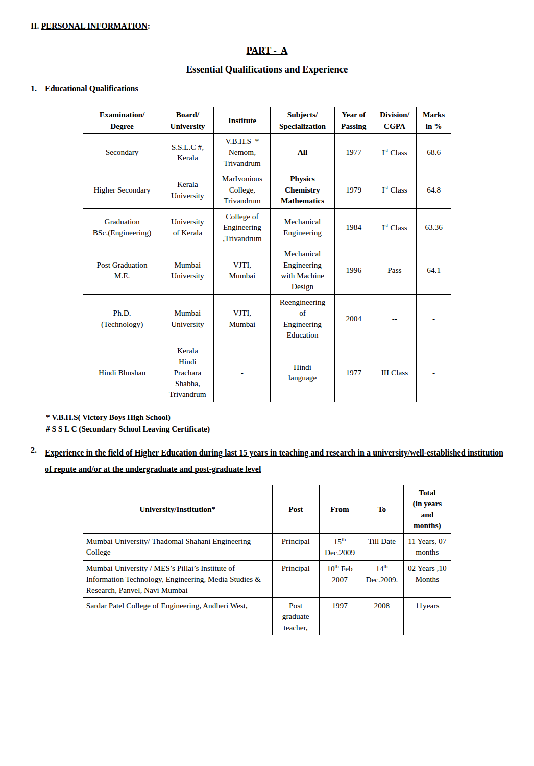II. PERSONAL INFORMATION:
PART - A
Essential Qualifications and Experience
1.
Educational Qualifications
| Examination/ Degree | Board/ University | Institute | Subjects/ Specialization | Year of Passing | Division/ CGPA | Marks in % |
| --- | --- | --- | --- | --- | --- | --- |
| Secondary | S.S.L.C #, Kerala | V.B.H.S * Nemom, Trivandrum | All | 1977 | I st Class | 68.6 |
| Higher Secondary | Kerala University | MarIvonious College, Trivandrum | Physics Chemistry Mathematics | 1979 | I st Class | 64.8 |
| Graduation BSc.(Engineering) | University of Kerala | College of Engineering ,Trivandrum | Mechanical Engineering | 1984 | I st Class | 63.36 |
| Post Graduation M.E. | Mumbai University | VJTI, Mumbai | Mechanical Engineering with Machine Design | 1996 | Pass | 64.1 |
| Ph.D. (Technology) | Mumbai University | VJTI, Mumbai | Reengineering of Engineering Education | 2004 | -- | - |
| Hindi Bhushan | Kerala Hindi Prachara Shabha, Trivandrum | - | Hindi language | 1977 | III Class | - |
* V.B.H.S( Victory Boys High School)
# S S L C (Secondary School Leaving Certificate)
2.
Experience in the field of Higher Education during last 15 years in teaching and research in a university/well-established institution of repute and/or at the undergraduate and post-graduate level
| University/Institution* | Post | From | To | Total (in years and months) |
| --- | --- | --- | --- | --- |
| Mumbai University/ Thadomal Shahani Engineering College | Principal | 15 th Dec.2009 | Till Date | 11 Years, 07 months |
| Mumbai University / MES’s Pillai’s Institute of Information Technology, Engineering, Media Studies & Research, Panvel, Navi Mumbai | Principal | 10 th Feb 2007 | 14 th Dec.2009. | 02 Years ,10 Months |
| Sardar Patel College of Engineering, Andheri West, | Post graduate teacher, | 1997 | 2008 | 11years |